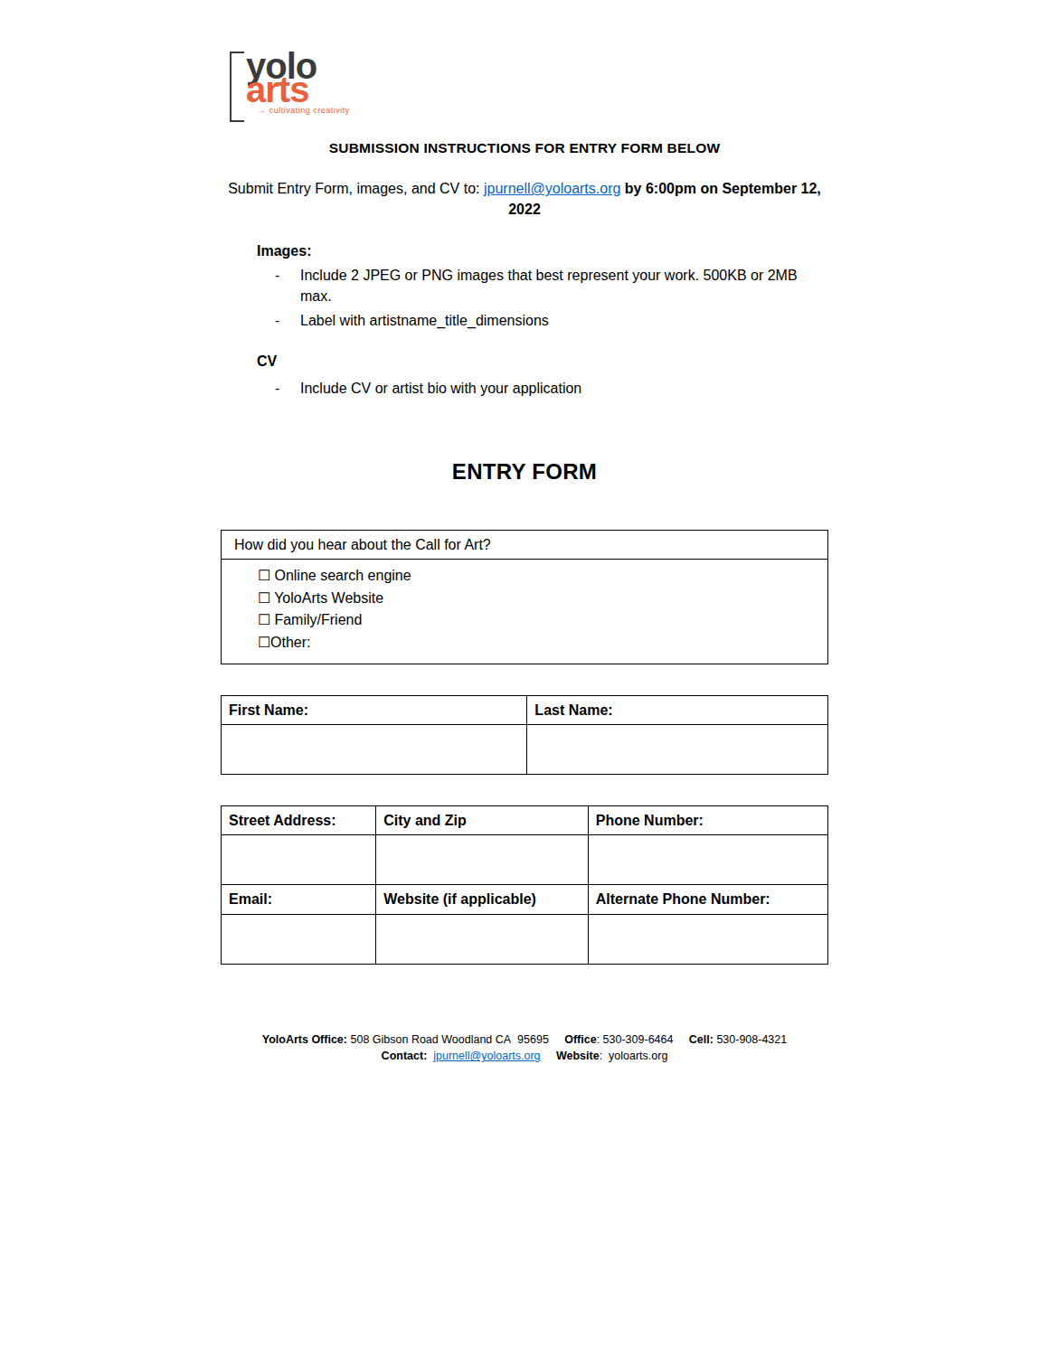yolo arts
cultivating creativity
SUBMISSION INSTRUCTIONS FOR ENTRY FORM BELOW
Submit Entry Form, images, and CV to: jpurnell@yoloarts.org by 6:00pm on September 12, 2022
Images:
Include 2 JPEG or PNG images that best represent your work. 500KB or 2MB max.
Label with artistname_title_dimensions
CV
Include CV or artist bio with your application
ENTRY FORM
| How did you hear about the Call for Art? |
| ☐ Online search engine ☐ YoloArts Website ☐ Family/Friend ☐ Other: |
| First Name: | Last Name: |
| Street Address: | City and Zip | Phone Number: |
| Email: | Website (if applicable) | Alternate Phone Number: |
YoloArts Office: 508 Gibson Road Woodland CA 95695 Office: 530-309-6464 Cell: 530-908-4321
Contact: jpurnell@yoloarts.org Website: yoloarts.org